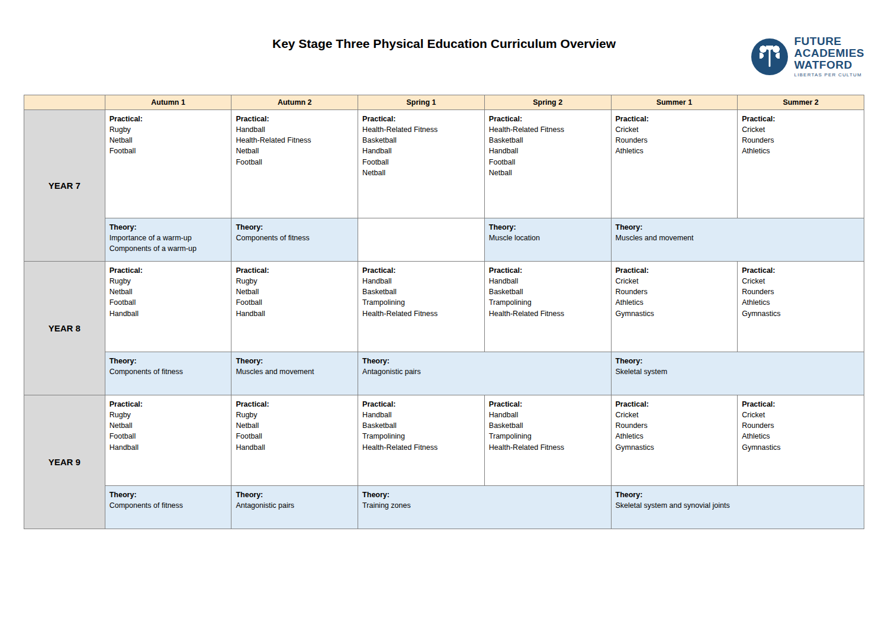Key Stage Three Physical Education Curriculum Overview
FUTURE
ACADEMIES
WATFORD
LIBERTAS PER CULTUM
| | Autumn 1 | Autumn 2 | Spring 1 | Spring 2 | Summer 1 | Summer 2 |
| --- | --- | --- | --- | --- | --- | --- |
| YEAR 7 | Practical: Rugby Netball Football | Practical: Handball Health-Related Fitness Netball Football | Practical: Health-Related Fitness Basketball Handball Football Netball | Practical: Health-Related Fitness Basketball Handball Football Netball | Practical: Cricket Rounders Athletics | Practical: Cricket Rounders Athletics |
| Theory: Importance of a warm-up Components of a warm-up | Theory: Components of fitness | | Theory: Muscle location | Theory: Muscles and movement |
| YEAR 8 | Practical: Rugby Netball Football Handball | Practical: Rugby Netball Football Handball | Practical: Handball Basketball Trampolining Health-Related Fitness | Practical: Handball Basketball Trampolining Health-Related Fitness | Practical: Cricket Rounders Athletics Gymnastics | Practical: Cricket Rounders Athletics Gymnastics |
| Theory: Components of fitness | Theory: Muscles and movement | Theory: Antagonistic pairs | Theory: Skeletal system |
| YEAR 9 | Practical: Rugby Netball Football Handball | Practical: Rugby Netball Football Handball | Practical: Handball Basketball Trampolining Health-Related Fitness | Practical: Handball Basketball Trampolining Health-Related Fitness | Practical: Cricket Rounders Athletics Gymnastics | Practical: Cricket Rounders Athletics Gymnastics |
| Theory: Components of fitness | Theory: Antagonistic pairs | Theory: Training zones | Theory: Skeletal system and synovial joints |